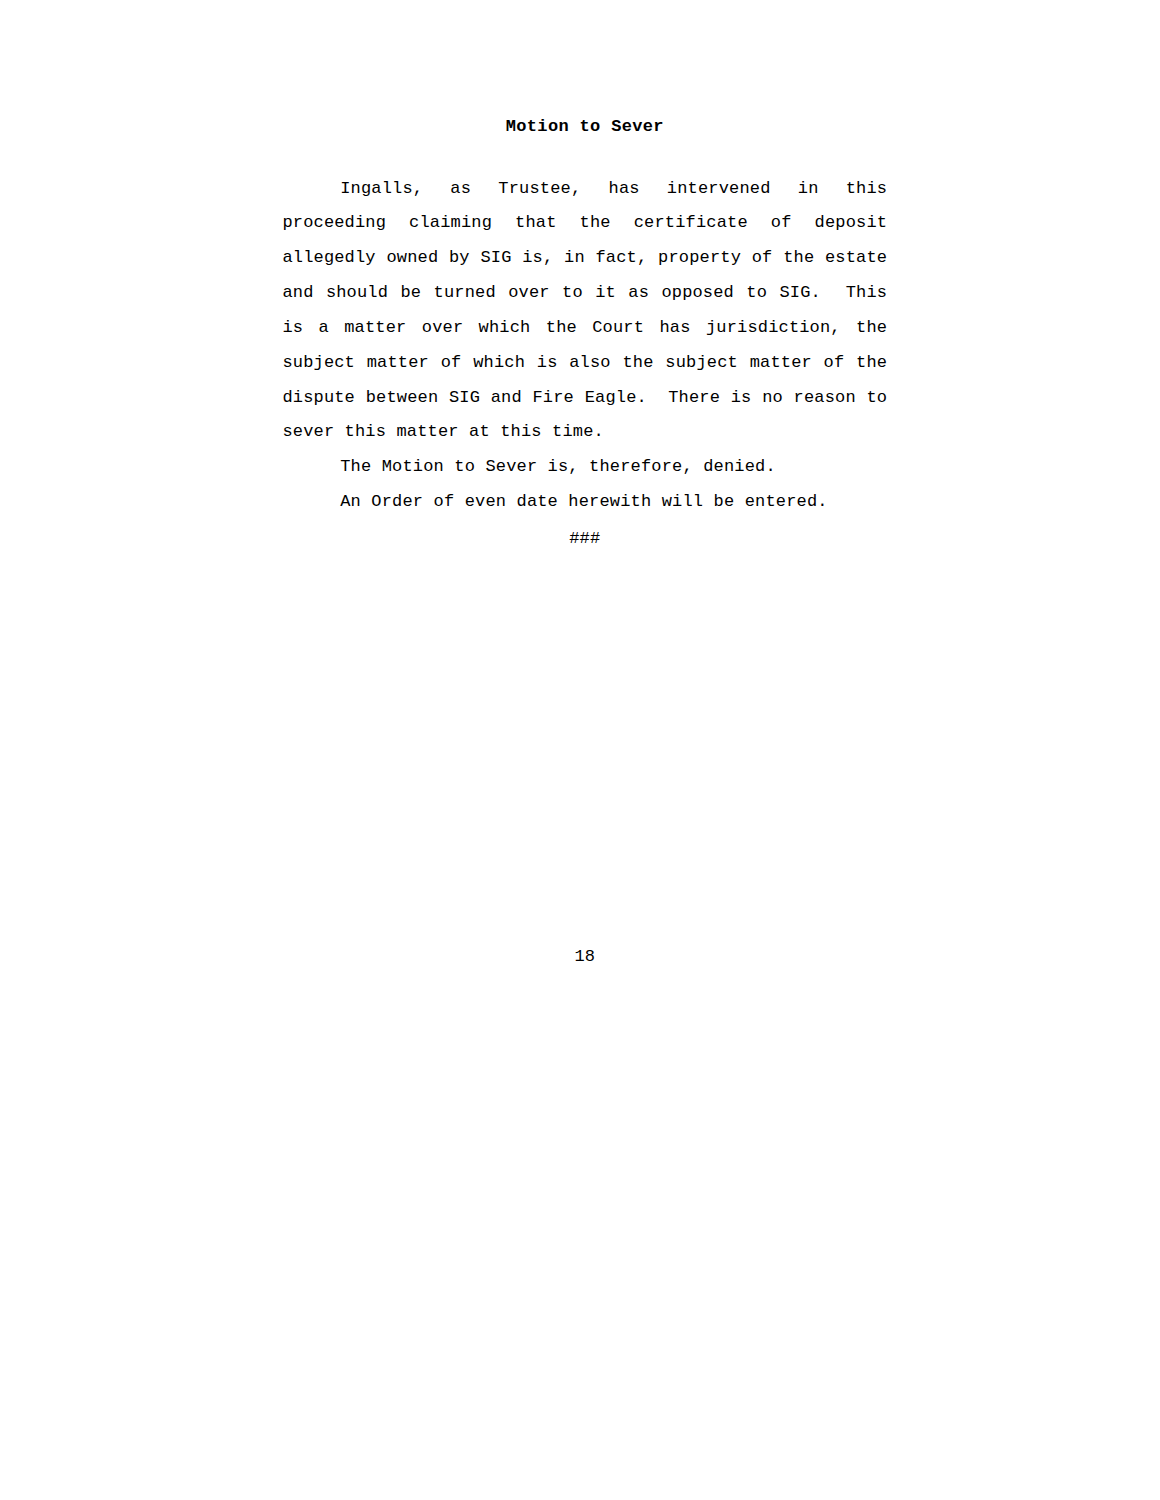Motion to Sever
Ingalls, as Trustee, has intervened in this proceeding claiming that the certificate of deposit allegedly owned by SIG is, in fact, property of the estate and should be turned over to it as opposed to SIG. This is a matter over which the Court has jurisdiction, the subject matter of which is also the subject matter of the dispute between SIG and Fire Eagle. There is no reason to sever this matter at this time.
The Motion to Sever is, therefore, denied.
An Order of even date herewith will be entered.
###
18